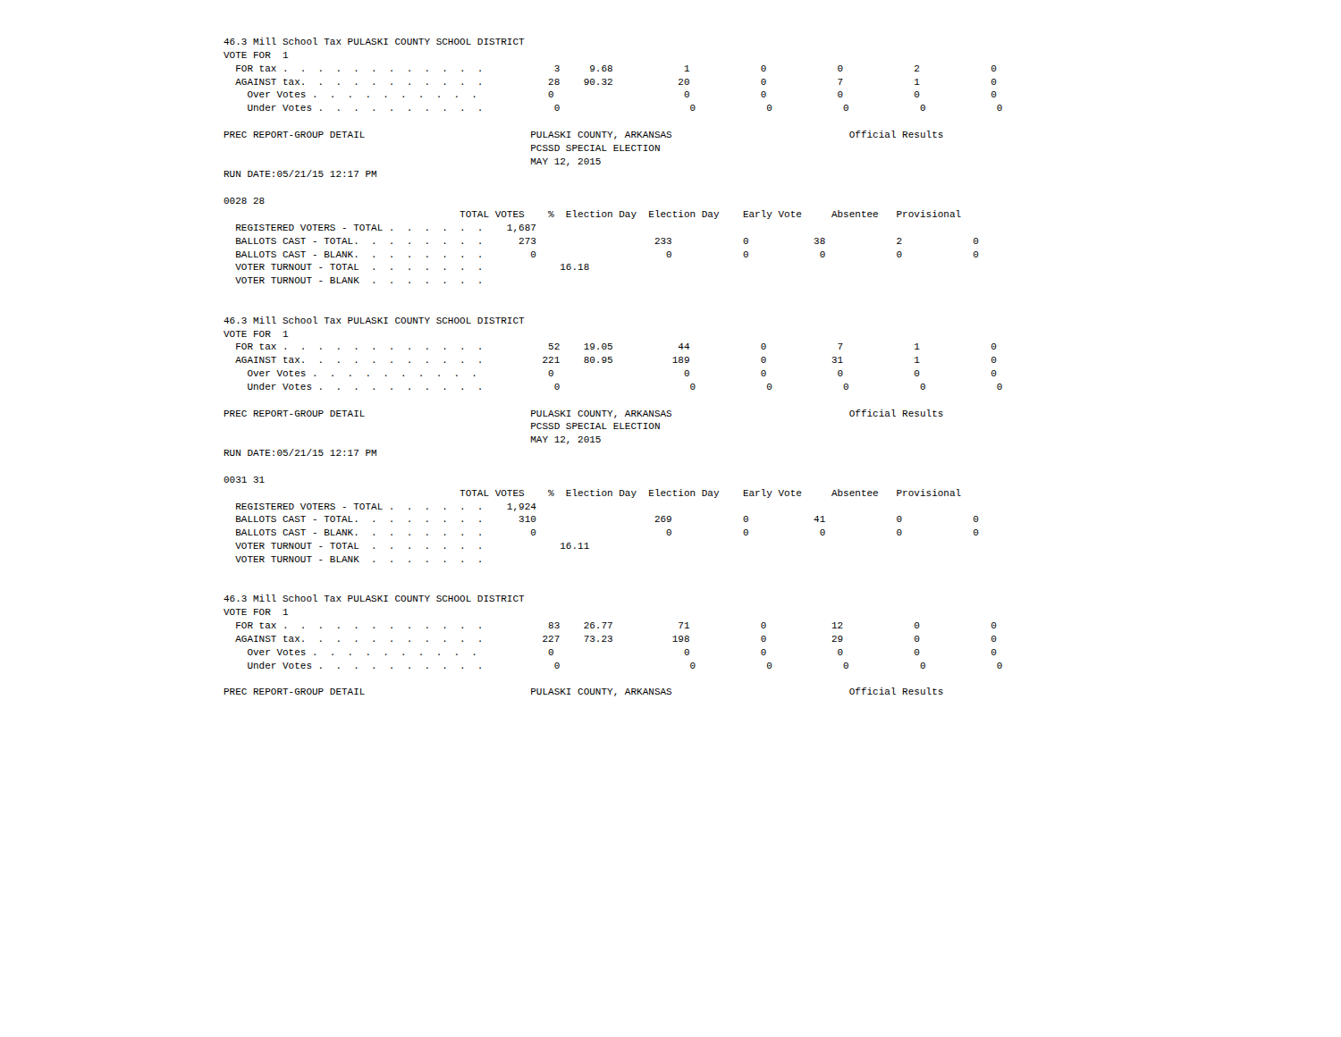46.3 Mill School Tax PULASKI COUNTY SCHOOL DISTRICT
VOTE FOR  1
  FOR tax .  .  .  .  .  .  .  .  .  .  .  .            3     9.68            1            0            0            2            0
  AGAINST tax.  .  .  .  .  .  .  .  .  .  .           28    90.32           20            0            7            1            0
    Over Votes .  .  .  .  .  .  .  .  .  .            0                      0            0            0            0            0
    Under Votes .  .  .  .  .  .  .  .  .  .            0                      0            0            0            0            0

PREC REPORT-GROUP DETAIL                            PULASKI COUNTY, ARKANSAS                              Official Results
                                                    PCSSD SPECIAL ELECTION
                                                    MAY 12, 2015
RUN DATE:05/21/15 12:17 PM

0028 28
                                        TOTAL VOTES    %  Election Day  Election Day    Early Vote     Absentee   Provisional
  REGISTERED VOTERS - TOTAL .  .  .  .  .  .    1,687
  BALLOTS CAST - TOTAL.  .  .  .  .  .  .  .      273                    233            0           38            2            0
  BALLOTS CAST - BLANK.  .  .  .  .  .  .  .        0                      0            0            0            0            0
  VOTER TURNOUT - TOTAL  .  .  .  .  .  .  .             16.18
  VOTER TURNOUT - BLANK  .  .  .  .  .  .  .


46.3 Mill School Tax PULASKI COUNTY SCHOOL DISTRICT
VOTE FOR  1
  FOR tax .  .  .  .  .  .  .  .  .  .  .  .           52    19.05           44            0            7            1            0
  AGAINST tax.  .  .  .  .  .  .  .  .  .  .          221    80.95          189            0           31            1            0
    Over Votes .  .  .  .  .  .  .  .  .  .            0                      0            0            0            0            0
    Under Votes .  .  .  .  .  .  .  .  .  .            0                      0            0            0            0            0

PREC REPORT-GROUP DETAIL                            PULASKI COUNTY, ARKANSAS                              Official Results
                                                    PCSSD SPECIAL ELECTION
                                                    MAY 12, 2015
RUN DATE:05/21/15 12:17 PM

0031 31
                                        TOTAL VOTES    %  Election Day  Election Day    Early Vote     Absentee   Provisional
  REGISTERED VOTERS - TOTAL .  .  .  .  .  .    1,924
  BALLOTS CAST - TOTAL.  .  .  .  .  .  .  .      310                    269            0           41            0            0
  BALLOTS CAST - BLANK.  .  .  .  .  .  .  .        0                      0            0            0            0            0
  VOTER TURNOUT - TOTAL  .  .  .  .  .  .  .             16.11
  VOTER TURNOUT - BLANK  .  .  .  .  .  .  .


46.3 Mill School Tax PULASKI COUNTY SCHOOL DISTRICT
VOTE FOR  1
  FOR tax .  .  .  .  .  .  .  .  .  .  .  .           83    26.77           71            0           12            0            0
  AGAINST tax.  .  .  .  .  .  .  .  .  .  .          227    73.23          198            0           29            0            0
    Over Votes .  .  .  .  .  .  .  .  .  .            0                      0            0            0            0            0
    Under Votes .  .  .  .  .  .  .  .  .  .            0                      0            0            0            0            0

PREC REPORT-GROUP DETAIL                            PULASKI COUNTY, ARKANSAS                              Official Results